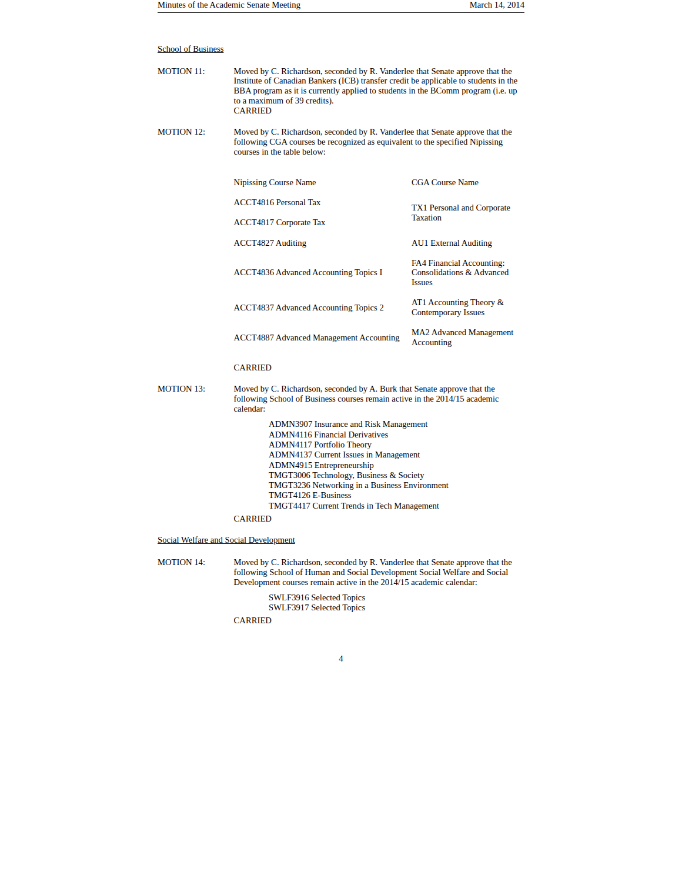Minutes of the Academic Senate Meeting March 14, 2014
School of Business
MOTION 11:
Moved by C. Richardson, seconded by R. Vanderlee that Senate approve that the Institute of Canadian Bankers (ICB) transfer credit be applicable to students in the BBA program as it is currently applied to students in the BComm program (i.e. up to a maximum of 39 credits).
CARRIED
MOTION 12:
Moved by C. Richardson, seconded by R. Vanderlee that Senate approve that the following CGA courses be recognized as equivalent to the specified Nipissing courses in the table below:
| Nipissing Course Name | CGA Course Name |
| ACCT4816 Personal Tax | TX1 Personal and Corporate Taxation |
| ACCT4817 Corporate Tax |
| ACCT4827 Auditing | AU1 External Auditing |
| ACCT4836 Advanced Accounting Topics I | FA4 Financial Accounting: Consolidations & Advanced Issues |
| ACCT4837 Advanced Accounting Topics 2 | AT1 Accounting Theory & Contemporary Issues |
| ACCT4887 Advanced Management Accounting | MA2 Advanced Management Accounting |
CARRIED
MOTION 13:
Moved by C. Richardson, seconded by A. Burk that Senate approve that the following School of Business courses remain active in the 2014/15 academic calendar:
ADMN3907 Insurance and Risk Management
ADMN4116 Financial Derivatives
ADMN4117 Portfolio Theory
ADMN4137 Current Issues in Management
ADMN4915 Entrepreneurship
TMGT3006 Technology, Business & Society
TMGT3236 Networking in a Business Environment
TMGT4126 E-Business
TMGT4417 Current Trends in Tech Management
CARRIED
Social Welfare and Social Development
MOTION 14:
Moved by C. Richardson, seconded by R. Vanderlee that Senate approve that the following School of Human and Social Development Social Welfare and Social Development courses remain active in the 2014/15 academic calendar:
SWLF3916 Selected Topics
SWLF3917 Selected Topics
CARRIED
4